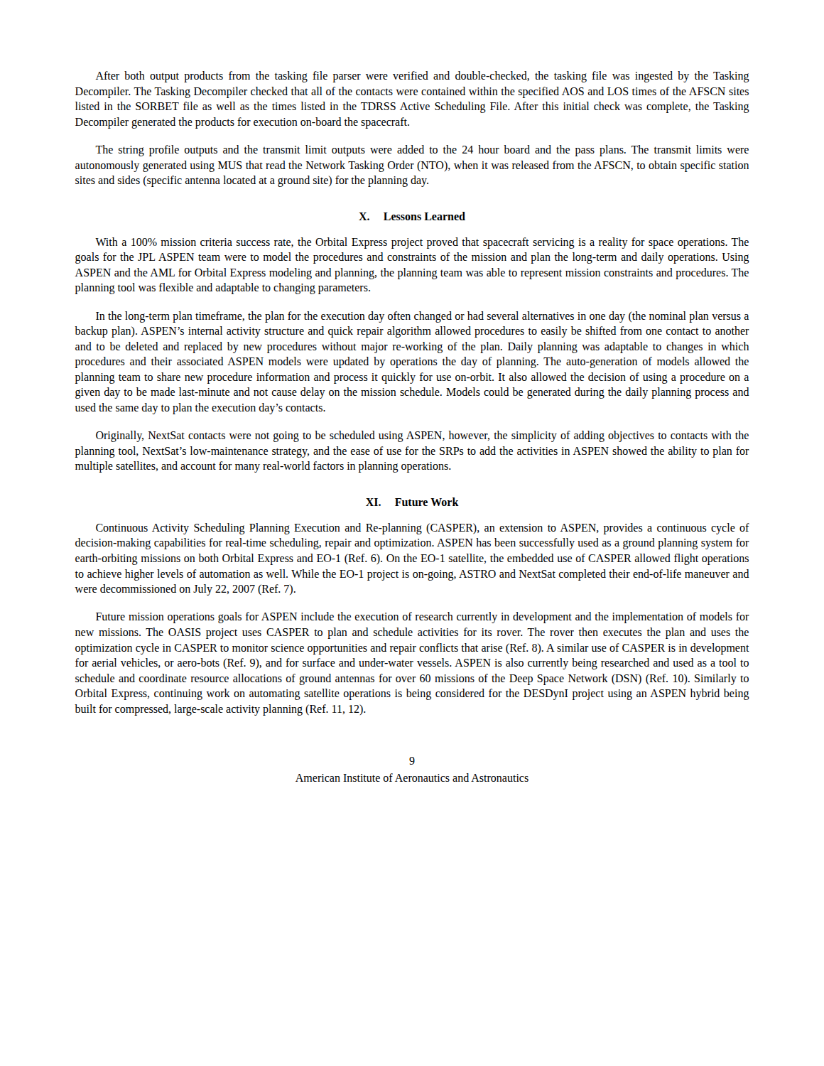After both output products from the tasking file parser were verified and double-checked, the tasking file was ingested by the Tasking Decompiler. The Tasking Decompiler checked that all of the contacts were contained within the specified AOS and LOS times of the AFSCN sites listed in the SORBET file as well as the times listed in the TDRSS Active Scheduling File. After this initial check was complete, the Tasking Decompiler generated the products for execution on-board the spacecraft.
The string profile outputs and the transmit limit outputs were added to the 24 hour board and the pass plans. The transmit limits were autonomously generated using MUS that read the Network Tasking Order (NTO), when it was released from the AFSCN, to obtain specific station sites and sides (specific antenna located at a ground site) for the planning day.
X. Lessons Learned
With a 100% mission criteria success rate, the Orbital Express project proved that spacecraft servicing is a reality for space operations. The goals for the JPL ASPEN team were to model the procedures and constraints of the mission and plan the long-term and daily operations. Using ASPEN and the AML for Orbital Express modeling and planning, the planning team was able to represent mission constraints and procedures. The planning tool was flexible and adaptable to changing parameters.
In the long-term plan timeframe, the plan for the execution day often changed or had several alternatives in one day (the nominal plan versus a backup plan). ASPEN’s internal activity structure and quick repair algorithm allowed procedures to easily be shifted from one contact to another and to be deleted and replaced by new procedures without major re-working of the plan. Daily planning was adaptable to changes in which procedures and their associated ASPEN models were updated by operations the day of planning. The auto-generation of models allowed the planning team to share new procedure information and process it quickly for use on-orbit. It also allowed the decision of using a procedure on a given day to be made last-minute and not cause delay on the mission schedule. Models could be generated during the daily planning process and used the same day to plan the execution day’s contacts.
Originally, NextSat contacts were not going to be scheduled using ASPEN, however, the simplicity of adding objectives to contacts with the planning tool, NextSat’s low-maintenance strategy, and the ease of use for the SRPs to add the activities in ASPEN showed the ability to plan for multiple satellites, and account for many real-world factors in planning operations.
XI. Future Work
Continuous Activity Scheduling Planning Execution and Re-planning (CASPER), an extension to ASPEN, provides a continuous cycle of decision-making capabilities for real-time scheduling, repair and optimization. ASPEN has been successfully used as a ground planning system for earth-orbiting missions on both Orbital Express and EO-1 (Ref. 6). On the EO-1 satellite, the embedded use of CASPER allowed flight operations to achieve higher levels of automation as well. While the EO-1 project is on-going, ASTRO and NextSat completed their end-of-life maneuver and were decommissioned on July 22, 2007 (Ref. 7).
Future mission operations goals for ASPEN include the execution of research currently in development and the implementation of models for new missions. The OASIS project uses CASPER to plan and schedule activities for its rover. The rover then executes the plan and uses the optimization cycle in CASPER to monitor science opportunities and repair conflicts that arise (Ref. 8). A similar use of CASPER is in development for aerial vehicles, or aero-bots (Ref. 9), and for surface and under-water vessels. ASPEN is also currently being researched and used as a tool to schedule and coordinate resource allocations of ground antennas for over 60 missions of the Deep Space Network (DSN) (Ref. 10). Similarly to Orbital Express, continuing work on automating satellite operations is being considered for the DESDynI project using an ASPEN hybrid being built for compressed, large-scale activity planning (Ref. 11, 12).
9 American Institute of Aeronautics and Astronautics